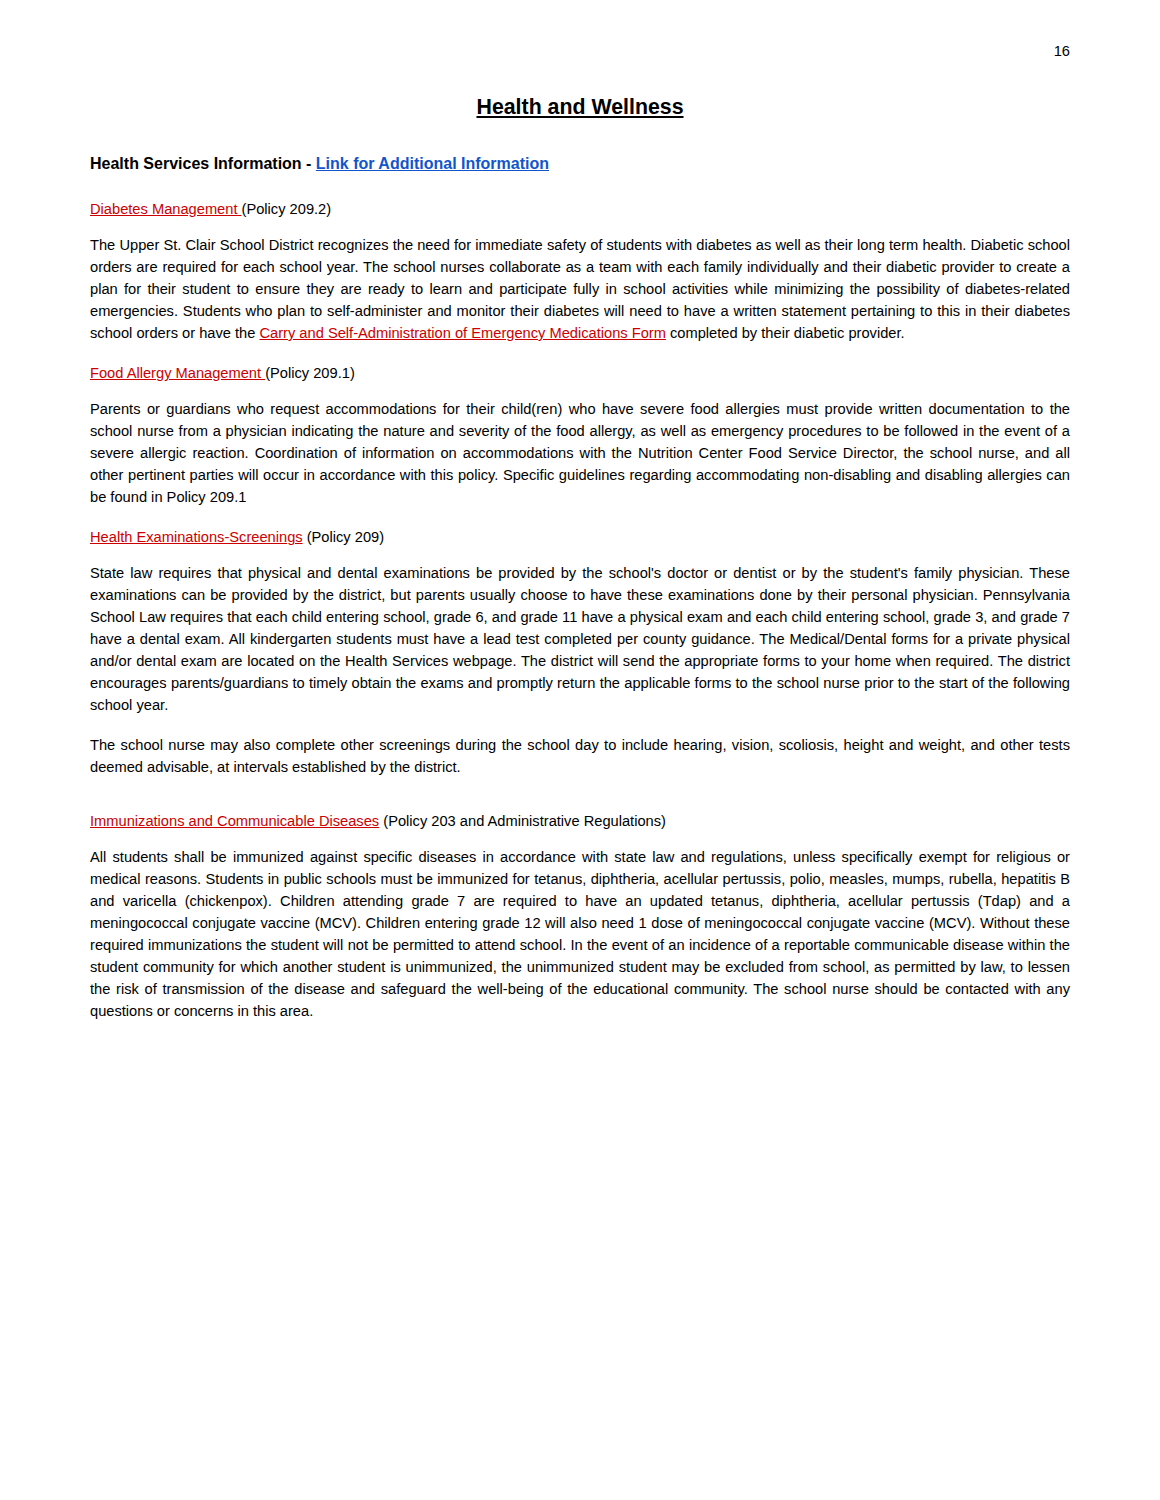16
Health and Wellness
Health Services Information - Link for Additional Information
Diabetes Management (Policy 209.2)
The Upper St. Clair School District recognizes the need for immediate safety of students with diabetes as well as their long term health. Diabetic school orders are required for each school year. The school nurses collaborate as a team with each family individually and their diabetic provider to create a plan for their student to ensure they are ready to learn and participate fully in school activities while minimizing the possibility of diabetes-related emergencies. Students who plan to self-administer and monitor their diabetes will need to have a written statement pertaining to this in their diabetes school orders or have the Carry and Self-Administration of Emergency Medications Form completed by their diabetic provider.
Food Allergy Management (Policy 209.1)
Parents or guardians who request accommodations for their child(ren) who have severe food allergies must provide written documentation to the school nurse from a physician indicating the nature and severity of the food allergy, as well as emergency procedures to be followed in the event of a severe allergic reaction. Coordination of information on accommodations with the Nutrition Center Food Service Director, the school nurse, and all other pertinent parties will occur in accordance with this policy. Specific guidelines regarding accommodating non-disabling and disabling allergies can be found in Policy 209.1
Health Examinations-Screenings (Policy 209)
State law requires that physical and dental examinations be provided by the school's doctor or dentist or by the student's family physician. These examinations can be provided by the district, but parents usually choose to have these examinations done by their personal physician. Pennsylvania School Law requires that each child entering school, grade 6, and grade 11 have a physical exam and each child entering school, grade 3, and grade 7 have a dental exam. All kindergarten students must have a lead test completed per county guidance. The Medical/Dental forms for a private physical and/or dental exam are located on the Health Services webpage. The district will send the appropriate forms to your home when required. The district encourages parents/guardians to timely obtain the exams and promptly return the applicable forms to the school nurse prior to the start of the following school year.
The school nurse may also complete other screenings during the school day to include hearing, vision, scoliosis, height and weight, and other tests deemed advisable, at intervals established by the district.
Immunizations and Communicable Diseases (Policy 203 and Administrative Regulations)
All students shall be immunized against specific diseases in accordance with state law and regulations, unless specifically exempt for religious or medical reasons. Students in public schools must be immunized for tetanus, diphtheria, acellular pertussis, polio, measles, mumps, rubella, hepatitis B and varicella (chickenpox). Children attending grade 7 are required to have an updated tetanus, diphtheria, acellular pertussis (Tdap) and a meningococcal conjugate vaccine (MCV). Children entering grade 12 will also need 1 dose of meningococcal conjugate vaccine (MCV). Without these required immunizations the student will not be permitted to attend school. In the event of an incidence of a reportable communicable disease within the student community for which another student is unimmunized, the unimmunized student may be excluded from school, as permitted by law, to lessen the risk of transmission of the disease and safeguard the well-being of the educational community. The school nurse should be contacted with any questions or concerns in this area.